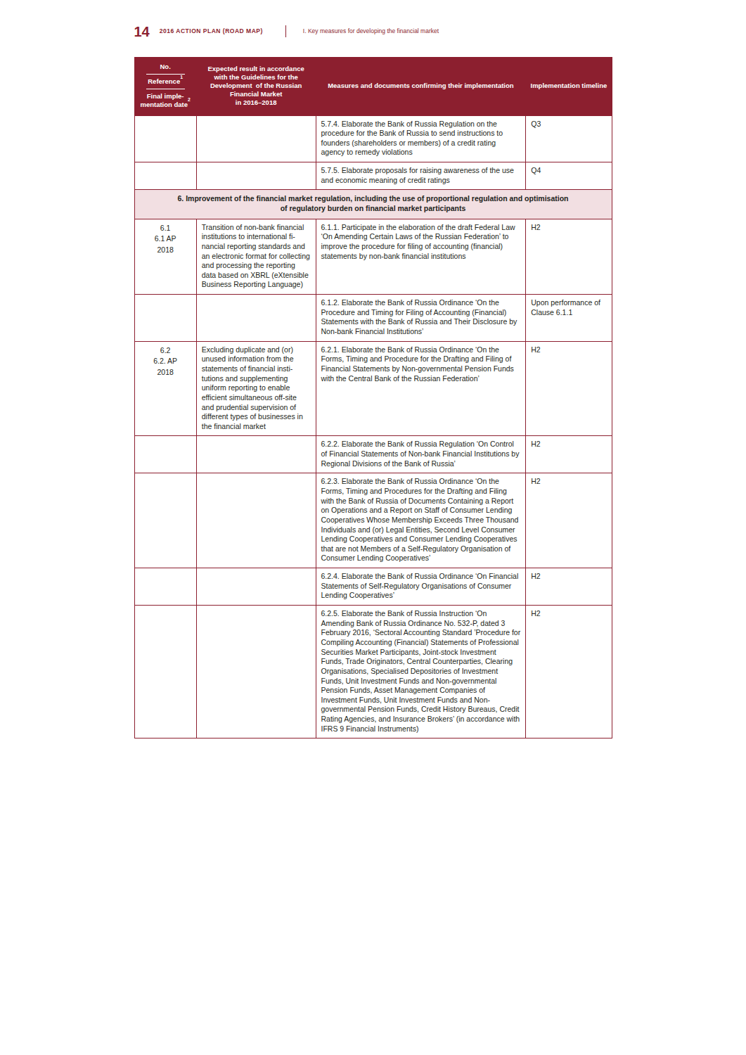14
2016 Action Plan (Road Map)
I. Key measures for developing the financial market
| No. Reference 1 Final imple­mentation date 2 | Expected result in accordance with the Guidelines for the Development of the Russian Financial Market in 2016–2018 | Measures and documents confirming their implementation | Implementation timeline |
| --- | --- | --- | --- |
| | | 5.7.4. Elaborate the Bank of Russia Regula­tion on the procedure for the Bank of Russia to send instructions to founders (shareholders or members) of a credit rating agency to remedy violations | Q3 |
| | | 5.7.5. Elaborate proposals for raising awareness of the use and economic meaning of credit ratings | Q4 |
| 6. Improvement of the financial market regulation, including the use of proportional regulation and optimisation of regulatory burden on financial market participants |
| 6.1 6.1 AP 2018 | Transition of non-bank financial institutions to international fi­nancial reporting standards and an electronic format for collect­ing and processing the reporting data based on XBRL (eXtensible Business Reporting Language) | 6.1.1. Participate in the elaboration of the draft Federal Law ‘On Amending Certain Laws of the Russian Federation’ to improve the procedure for filing of accounting (financial) statements by non-bank financial institutions | H2 |
| | | 6.1.2. Elaborate the Bank of Russia Ordinance ‘On the Procedure and Timing for Filing of Ac­counting (Financial) Statements with the Bank of Russia and Their Disclosure by Non-bank Financial Institutions’ | Upon performance of Clause 6.1.1 |
| 6.2 6.2. AP 2018 | Excluding duplicate and (or) unused information from the statements of financial insti­tutions and supplementing uniform reporting to enable efficient simultaneous off-site and prudential supervision of different types of businesses in the financial market | 6.2.1. Elaborate the Bank of Russia Ordinance ‘On the Forms, Timing and Procedure for the Drafting and Filing of Financial Statements by Non-governmental Pension Funds with the Cen­tral Bank of the Russian Federation’ | H2 |
| | | 6.2.2. Elaborate the Bank of Russia Regulation ‘On Control of Financial Statements of Non-bank Financial Institutions by Regional Divisions of the Bank of Russia’ | H2 |
| | | 6.2.3. Elaborate the Bank of Russia Ordinance ‘On the Forms, Timing and Procedures for the Drafting and Filing with the Bank of Russia of Documents Containing a Report on Operations and a Report on Staff of Consumer Lending Cooperatives Whose Membership Exceeds Three Thousand Individuals and (or) Legal Entities, Second Level Consumer Lending Cooperatives and Consumer Lending Cooperatives that are not Members of a Self-Regulatory Organisation of Consumer Lending Cooperatives’ | H2 |
| | | 6.2.4. Elaborate the Bank of Russia Ordinance ‘On Financial Statements of Self-Regulatory Or­ganisations of Consumer Lending Cooperatives’ | H2 |
| | | 6.2.5. Elaborate the Bank of Russia Instruc­tion ‘On Amending Bank of Russia Ordinance No. 532-P, dated 3 February 2016, ‘Sectoral Accounting Standard ’Procedure for Compiling Accounting (Financial) Statements of Profes­sional Securities Market Participants, Joint-stock Investment Funds, Trade Originators, Central Counterparties, Clearing Organisations, Specialised Depositories of Investment Funds, Unit Investment Funds and Non-governmental Pension Funds, Asset Management Companies of Investment Funds, Unit Investment Funds and Non-governmental Pension Funds, Credit History Bureaus, Credit Rating Agencies, and Insurance Brokers’ (in accordance with IFRS 9 Financial Instruments) | H2 |